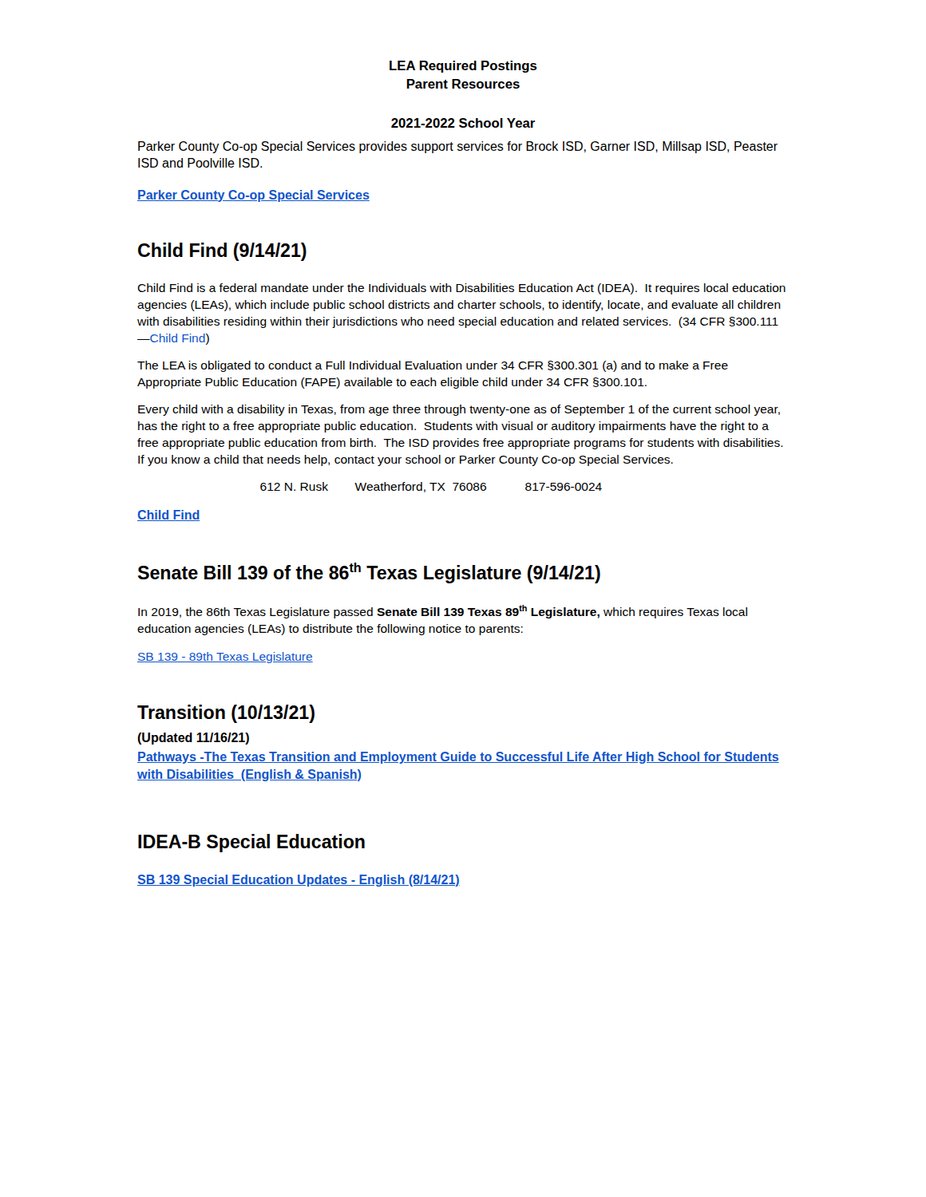LEA Required Postings
Parent Resources
2021-2022 School Year
Parker County Co-op Special Services provides support services for Brock ISD, Garner ISD, Millsap ISD, Peaster ISD and Poolville ISD.
Parker County Co-op Special Services
Child Find (9/14/21)
Child Find is a federal mandate under the Individuals with Disabilities Education Act (IDEA). It requires local education agencies (LEAs), which include public school districts and charter schools, to identify, locate, and evaluate all children with disabilities residing within their jurisdictions who need special education and related services. (34 CFR §300.111—Child Find)
The LEA is obligated to conduct a Full Individual Evaluation under 34 CFR §300.301 (a) and to make a Free Appropriate Public Education (FAPE) available to each eligible child under 34 CFR §300.101.
Every child with a disability in Texas, from age three through twenty-one as of September 1 of the current school year, has the right to a free appropriate public education. Students with visual or auditory impairments have the right to a free appropriate public education from birth. The ISD provides free appropriate programs for students with disabilities. If you know a child that needs help, contact your school or Parker County Co-op Special Services.
612 N. Rusk Weatherford, TX 76086 817-596-0024
Child Find
Senate Bill 139 of the 86th Texas Legislature (9/14/21)
In 2019, the 86th Texas Legislature passed Senate Bill 139 Texas 89th Legislature, which requires Texas local education agencies (LEAs) to distribute the following notice to parents:
SB 139 - 89th Texas Legislature
Transition (10/13/21)
(Updated 11/16/21)
Pathways -The Texas Transition and Employment Guide to Successful Life After High School for Students with Disabilities (English & Spanish)
IDEA-B Special Education
SB 139 Special Education Updates - English (8/14/21)